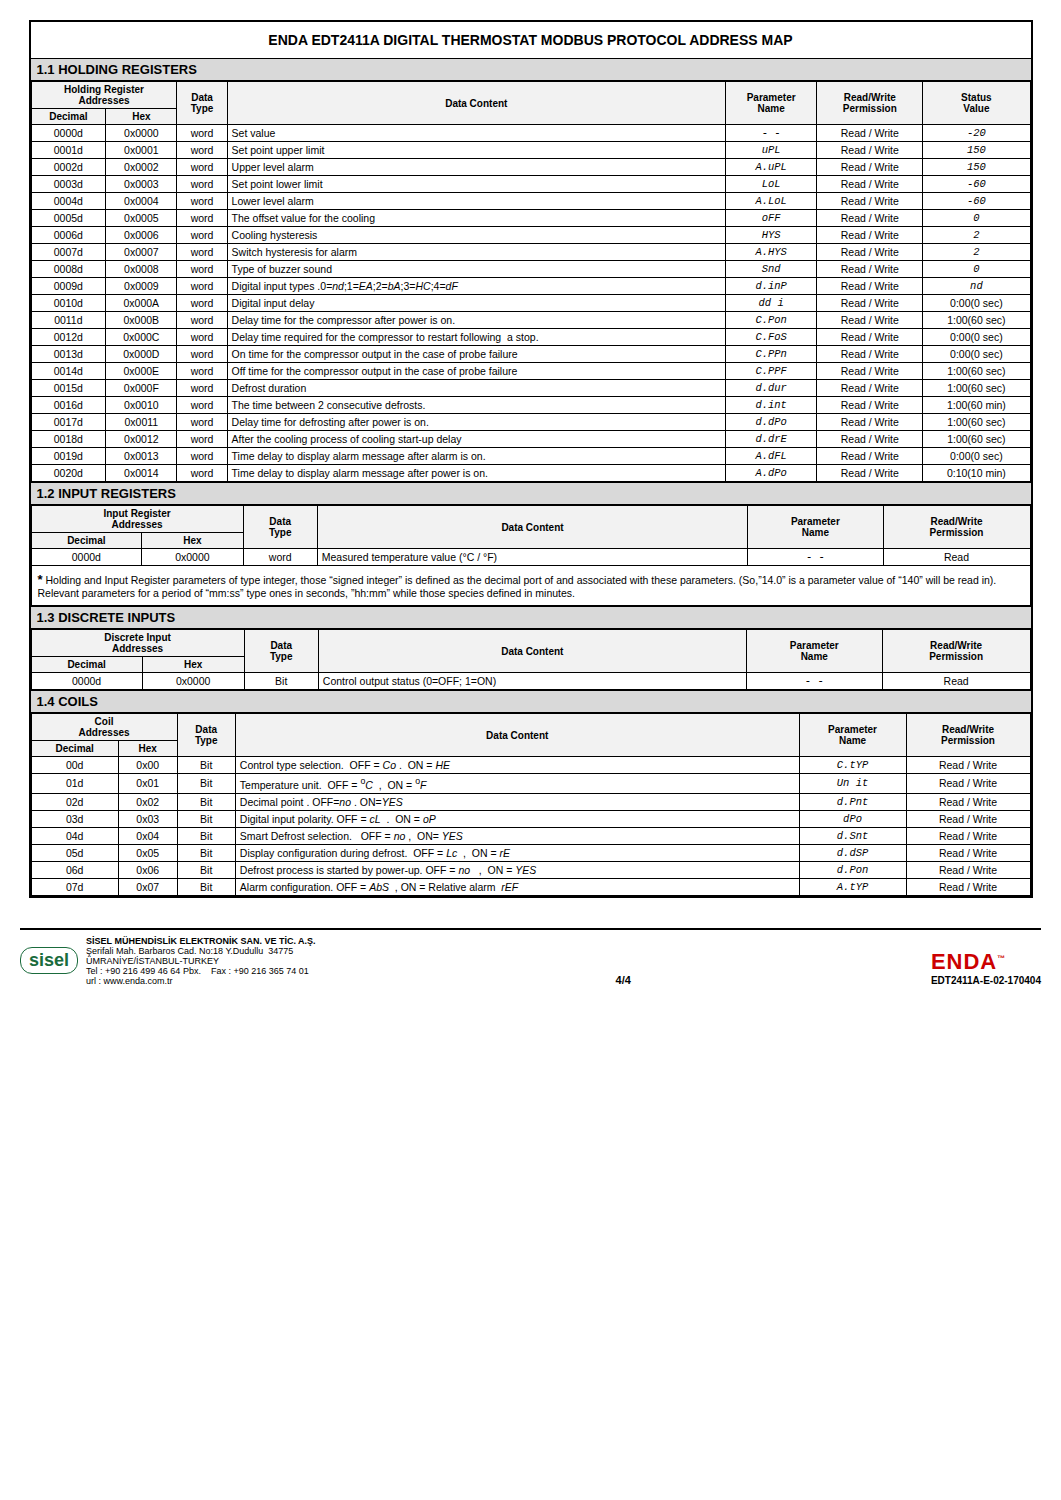ENDA EDT2411A DIGITAL THERMOSTAT MODBUS PROTOCOL ADDRESS MAP
1.1 HOLDING REGISTERS
| Holding Register Addresses | Data Type | Data Content | Parameter Name | Read/Write Permission | Status Value |
| --- | --- | --- | --- | --- | --- |
| Decimal | Hex |
| 0000d | 0x0000 | word | Set value | - - | Read / Write | -20 |
| 0001d | 0x0001 | word | Set point upper limit | uPL | Read / Write | 150 |
| 0002d | 0x0002 | word | Upper level alarm | A.uPL | Read / Write | 150 |
| 0003d | 0x0003 | word | Set point lower limit | LoL | Read / Write | -60 |
| 0004d | 0x0004 | word | Lower level alarm | A.LoL | Read / Write | -60 |
| 0005d | 0x0005 | word | The offset value for the cooling | oFF | Read / Write | 0 |
| 0006d | 0x0006 | word | Cooling hysteresis | HYS | Read / Write | 2 |
| 0007d | 0x0007 | word | Switch hysteresis for alarm | A.HYS | Read / Write | 2 |
| 0008d | 0x0008 | word | Type of buzzer sound | Snd | Read / Write | 0 |
| 0009d | 0x0009 | word | Digital input types .0= nd ;1= EA ;2= bA ;3= HC ;4= dF | d.inP | Read / Write | nd |
| 0010d | 0x000A | word | Digital input delay | dd i | Read / Write | 0:00(0 sec) |
| 0011d | 0x000B | word | Delay time for the compressor after power is on. | C.Pon | Read / Write | 1:00(60 sec) |
| 0012d | 0x000C | word | Delay time required for the compressor to restart following a stop. | C.FoS | Read / Write | 0:00(0 sec) |
| 0013d | 0x000D | word | On time for the compressor output in the case of probe failure | C.PPn | Read / Write | 0:00(0 sec) |
| 0014d | 0x000E | word | Off time for the compressor output in the case of probe failure | C.PPF | Read / Write | 1:00(60 sec) |
| 0015d | 0x000F | word | Defrost duration | d.dur | Read / Write | 1:00(60 sec) |
| 0016d | 0x0010 | word | The time between 2 consecutive defrosts. | d.int | Read / Write | 1:00(60 min) |
| 0017d | 0x0011 | word | Delay time for defrosting after power is on. | d.dPo | Read / Write | 1:00(60 sec) |
| 0018d | 0x0012 | word | After the cooling process of cooling start-up delay | d.drE | Read / Write | 1:00(60 sec) |
| 0019d | 0x0013 | word | Time delay to display alarm message after alarm is on. | A.dFL | Read / Write | 0:00(0 sec) |
| 0020d | 0x0014 | word | Time delay to display alarm message after power is on. | A.dPo | Read / Write | 0:10(10 min) |
1.2 INPUT REGISTERS
| Input Register Addresses | Data Type | Data Content | Parameter Name | Read/Write Permission |
| --- | --- | --- | --- | --- |
| Decimal | Hex |
| 0000d | 0x0000 | word | Measured temperature value (°C / °F) | - - | Read |
* Holding and Input Register parameters of type integer, those “signed integer” is defined as the decimal port of and associated with these parameters. (So,”14.0” is a parameter value of “140” will be read in). Relevant parameters for a period of “mm:ss” type ones in seconds, ”hh:mm” while those species defined in minutes.
1.3 DISCRETE INPUTS
| Discrete Input Addresses | Data Type | Data Content | Parameter Name | Read/Write Permission |
| --- | --- | --- | --- | --- |
| Decimal | Hex |
| 0000d | 0x0000 | Bit | Control output status (0=OFF; 1=ON) | - - | Read |
1.4 COILS
| Coil Addresses | Data Type | Data Content | Parameter Name | Read/Write Permission |
| --- | --- | --- | --- | --- |
| Decimal | Hex |
| 00d | 0x00 | Bit | Control type selection. OFF = Co . ON = HE | C.tYP | Read / Write |
| 01d | 0x01 | Bit | Temperature unit. OFF = o C , ON = o F | Un it | Read / Write |
| 02d | 0x02 | Bit | Decimal point . OFF= no . ON= YES | d.Pnt | Read / Write |
| 03d | 0x03 | Bit | Digital input polarity. OFF = cL . ON = oP | dPo | Read / Write |
| 04d | 0x04 | Bit | Smart Defrost selection. OFF = no , ON= YES | d.Snt | Read / Write |
| 05d | 0x05 | Bit | Display configuration during defrost. OFF = Lc , ON = rE | d.dSP | Read / Write |
| 06d | 0x06 | Bit | Defrost process is started by power-up. OFF = no , ON = YES | d.Pon | Read / Write |
| 07d | 0x07 | Bit | Alarm configuration. OFF = AbS , ON = Relative alarm rEF | A.tYP | Read / Write |
sisel
SİSEL MÜHENDİSLİK ELEKTRONİK SAN. VE TİC. A.Ş.
Şerifali Mah. Barbaros Cad. No:18 Y.Dudullu 34775
ÜMRANİYE/İSTANBUL-TURKEY
Tel : +90 216 499 46 64 Pbx. Fax : +90 216 365 74 01
url : www.enda.com.tr
4/4
ENDA™
EDT2411A-E-02-170404